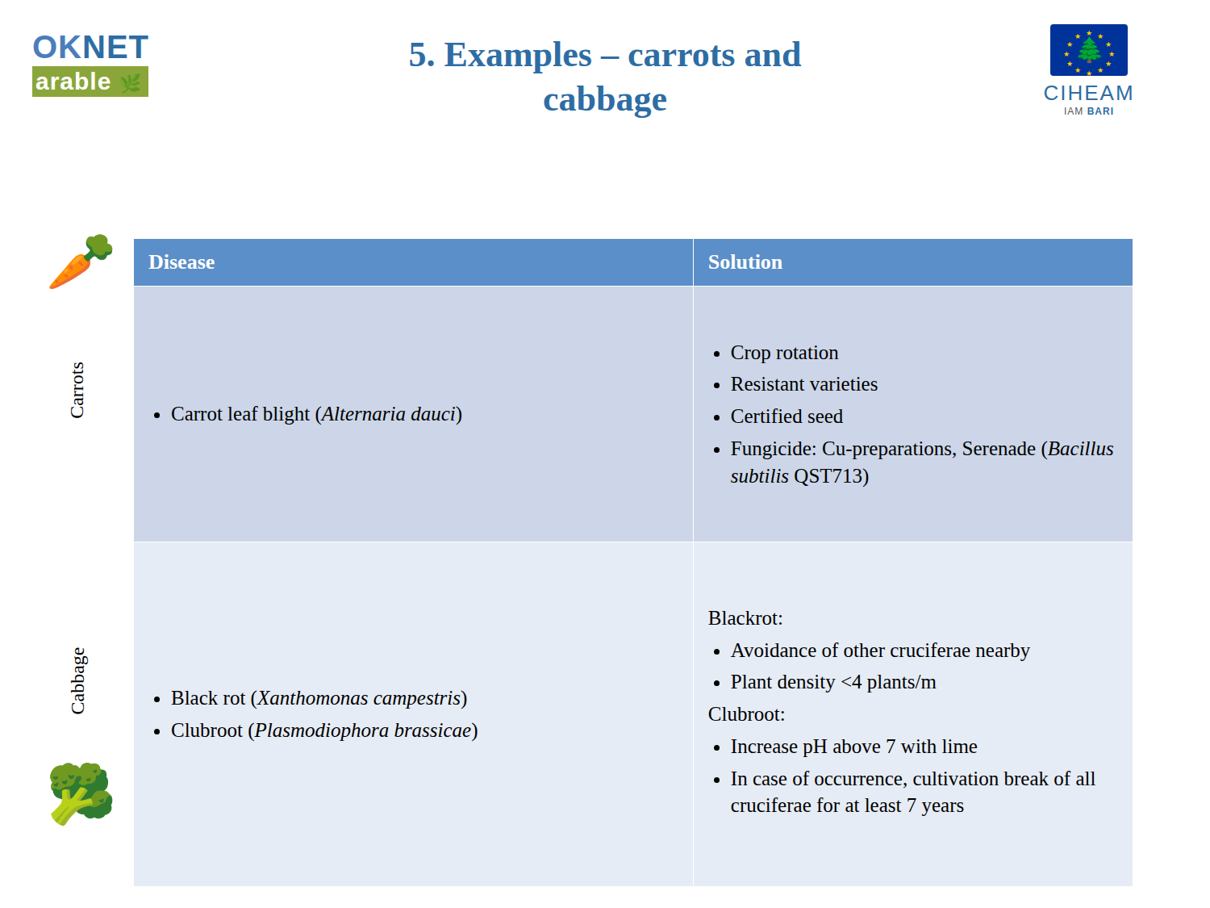OK NET
arable 🌿
★ ★ ★ ★ ★ ★ ★ ★ ★ ★ ★ ★
🌲
CIHEAM
IAM BARI
5. Examples – carrots and
cabbage
🥕
🥦
Carrots
Cabbage
| Disease | Solution |
| --- | --- |
| Carrot leaf blight ( Alternaria dauci ) | Crop rotation Resistant varieties Certified seed Fungicide: Cu-preparations, Serenade ( Bacillus subtilis QST713) |
| Black rot ( Xanthomonas campestris ) Clubroot ( Plasmodiophora brassicae ) | Blackrot: Avoidance of other cruciferae nearby Plant density <4 plants/m Clubroot: Increase pH above 7 with lime In case of occurrence, cultivation break of all cruciferae for at least 7 years |